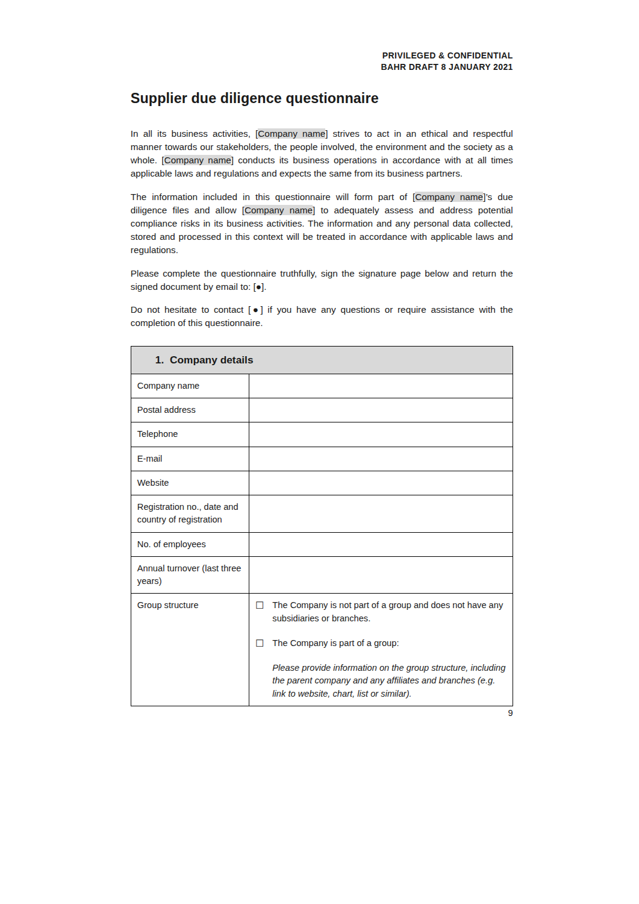PRIVILEGED & CONFIDENTIAL
BAHR DRAFT 8 JANUARY 2021
Supplier due diligence questionnaire
In all its business activities, [Company name] strives to act in an ethical and respectful manner towards our stakeholders, the people involved, the environment and the society as a whole. [Company name] conducts its business operations in accordance with at all times applicable laws and regulations and expects the same from its business partners.
The information included in this questionnaire will form part of [Company name]’s due diligence files and allow [Company name] to adequately assess and address potential compliance risks in its business activities. The information and any personal data collected, stored and processed in this context will be treated in accordance with applicable laws and regulations.
Please complete the questionnaire truthfully, sign the signature page below and return the signed document by email to: [●].
Do not hesitate to contact [●] if you have any questions or require assistance with the completion of this questionnaire.
| 1. Company details |
| --- |
| Company name | |
| Postal address | |
| Telephone | |
| E-mail | |
| Website | |
| Registration no., date and country of registration | |
| No. of employees | |
| Annual turnover (last three years) | |
| Group structure | ☐ The Company is not part of a group and does not have any subsidiaries or branches. ☐ The Company is part of a group: Please provide information on the group structure, including the parent company and any affiliates and branches (e.g. link to website, chart, list or similar). |
9